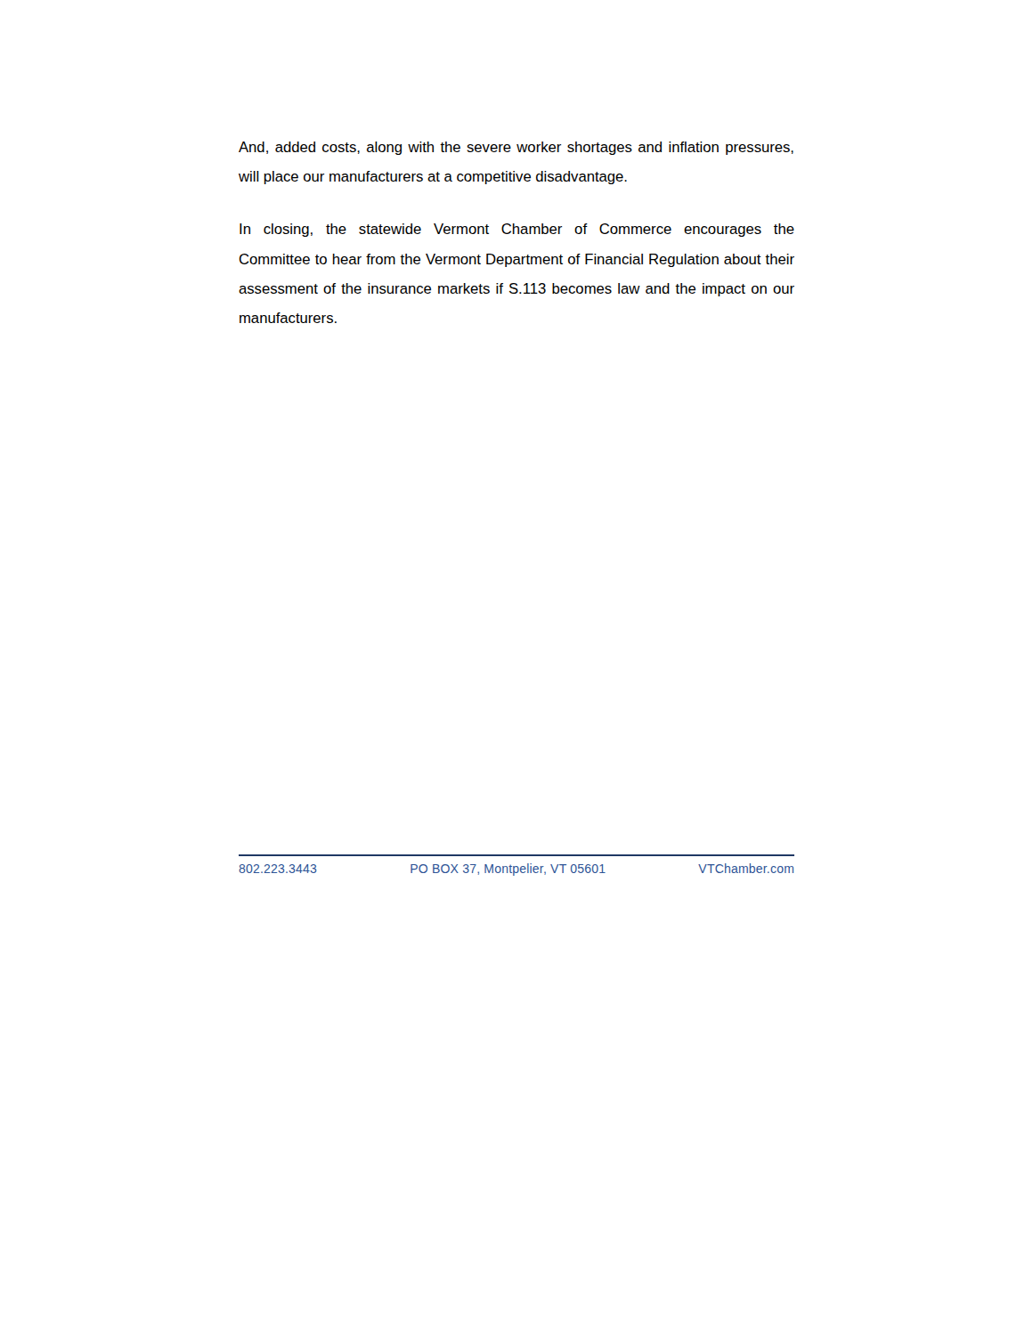And, added costs, along with the severe worker shortages and inflation pressures, will place our manufacturers at a competitive disadvantage.
In closing, the statewide Vermont Chamber of Commerce encourages the Committee to hear from the Vermont Department of Financial Regulation about their assessment of the insurance markets if S.113 becomes law and the impact on our manufacturers.
802.223.3443 PO BOX 37, Montpelier, VT 05601 VTChamber.com